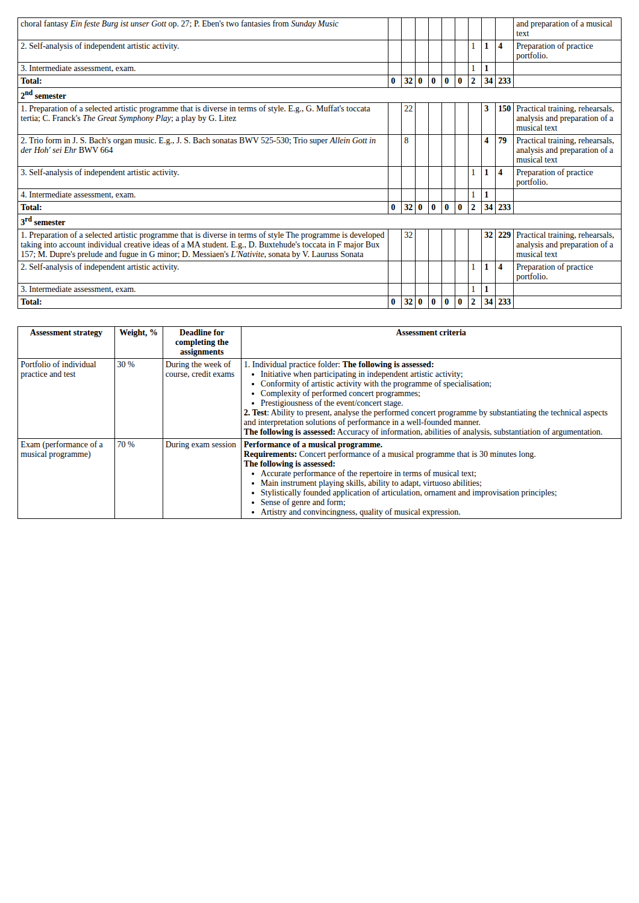| choral fantasy Ein feste Burg ist unser Gott op. 27; P. Eben's two fantasies from Sunday Music | | | | | | | | | | and preparation of a musical text |
| 2. Self-analysis of independent artistic activity. | | | | | | | 1 | 1 | 4 | Preparation of practice portfolio. |
| 3. Intermediate assessment, exam. | | | | | | | 1 | 1 | | |
| Total: | 0 | 32 | 0 | 0 | 0 | 0 | 2 | 34 | 233 | |
| 2 nd semester |
| 1. Preparation of a selected artistic programme that is diverse in terms of style. E.g., G. Muffat's toccata tertia; C. Franck's The Great Symphony Play ; a play by G. Litez | | 22 | | | | | | 3 | 150 | Practical training, rehearsals, analysis and preparation of a musical text |
| 2. Trio form in J. S. Bach's organ music. E.g., J. S. Bach sonatas BWV 525-530; Trio super Allein Gott in der Hoh' sei Ehr BWV 664 | | 8 | | | | | | 4 | 79 | Practical training, rehearsals, analysis and preparation of a musical text |
| 3. Self-analysis of independent artistic activity. | | | | | | | 1 | 1 | 4 | Preparation of practice portfolio. |
| 4. Intermediate assessment, exam. | | | | | | | 1 | 1 | | |
| Total: | 0 | 32 | 0 | 0 | 0 | 0 | 2 | 34 | 233 | |
| 3 rd semester |
| 1. Preparation of a selected artistic programme that is diverse in terms of style The programme is developed taking into account individual creative ideas of a MA student. E.g., D. Buxtehude's toccata in F major Bux 157; M. Dupre's prelude and fugue in G minor; D. Messiaen's L'Nativite , sonata by V. Lauruss Sonata | | 32 | | | | | | 32 | 229 | Practical training, rehearsals, analysis and preparation of a musical text |
| 2. Self-analysis of independent artistic activity. | | | | | | | 1 | 1 | 4 | Preparation of practice portfolio. |
| 3. Intermediate assessment, exam. | | | | | | | 1 | 1 | | |
| Total: | 0 | 32 | 0 | 0 | 0 | 0 | 2 | 34 | 233 | |
| Assessment strategy | Weight, % | Deadline for completing the assignments | Assessment criteria |
| --- | --- | --- | --- |
| Portfolio of individual practice and test | 30 % | During the week of course, credit exams | 1. Individual practice folder: The following is assessed: Initiative when participating in independent artistic activity; Conformity of artistic activity with the programme of specialisation; Complexity of performed concert programmes; Prestigiousness of the event/concert stage. 2. Test : Ability to present, analyse the performed concert programme by substantiating the technical aspects and interpretation solutions of performance in a well-founded manner. The following is assessed: Accuracy of information, abilities of analysis, substantiation of argumentation. |
| Exam (performance of a musical programme) | 70 % | During exam session | Performance of a musical programme. Requirements: Concert performance of a musical programme that is 30 minutes long. The following is assessed: Accurate performance of the repertoire in terms of musical text; Main instrument playing skills, ability to adapt, virtuoso abilities; Stylistically founded application of articulation, ornament and improvisation principles; Sense of genre and form; Artistry and convincingness, quality of musical expression. |